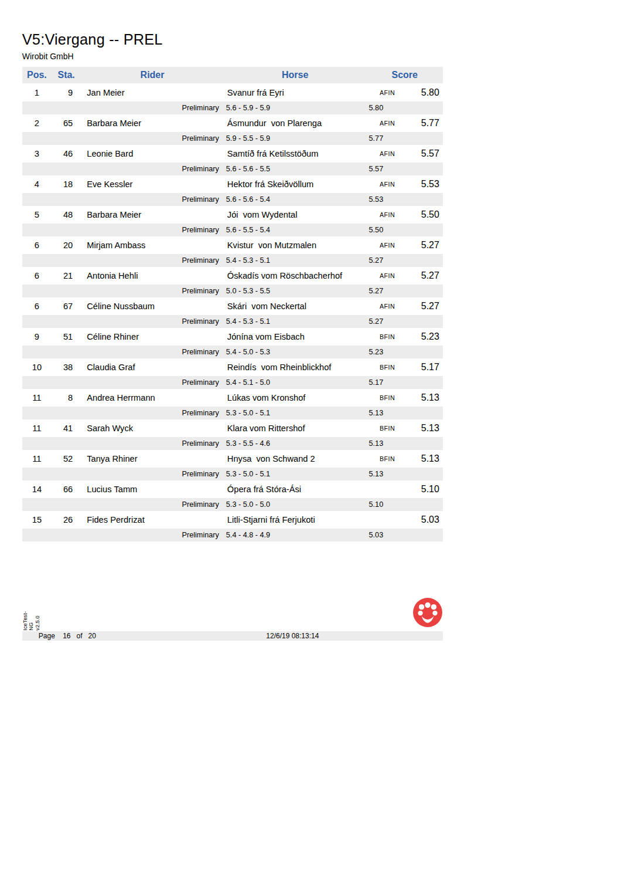V5:Viergang -- PREL
Wirobit GmbH
| Pos. | Sta. | Rider | Horse | Score |
| --- | --- | --- | --- | --- |
| 1 | 9 | Jan Meier | Svanur frá Eyri | AFIN | 5.80 |
| | | Preliminary | 5.6 - 5.9 - 5.9 | 5.80 | |
| 2 | 65 | Barbara Meier | Ásmundur von Plarenga | AFIN | 5.77 |
| | | Preliminary | 5.9 - 5.5 - 5.9 | 5.77 | |
| 3 | 46 | Leonie Bard | Samtíð frá Ketilsstöðum | AFIN | 5.57 |
| | | Preliminary | 5.6 - 5.6 - 5.5 | 5.57 | |
| 4 | 18 | Eve Kessler | Hektor frá Skeiðvöllum | AFIN | 5.53 |
| | | Preliminary | 5.6 - 5.6 - 5.4 | 5.53 | |
| 5 | 48 | Barbara Meier | Jói vom Wydental | AFIN | 5.50 |
| | | Preliminary | 5.6 - 5.5 - 5.4 | 5.50 | |
| 6 | 20 | Mirjam Ambass | Kvistur von Mutzmalen | AFIN | 5.27 |
| | | Preliminary | 5.4 - 5.3 - 5.1 | 5.27 | |
| 6 | 21 | Antonia Hehli | Óskadís vom Röschbacherhof | AFIN | 5.27 |
| | | Preliminary | 5.0 - 5.3 - 5.5 | 5.27 | |
| 6 | 67 | Céline Nussbaum | Skári vom Neckertal | AFIN | 5.27 |
| | | Preliminary | 5.4 - 5.3 - 5.1 | 5.27 | |
| 9 | 51 | Céline Rhiner | Jónína vom Eisbach | BFIN | 5.23 |
| | | Preliminary | 5.4 - 5.0 - 5.3 | 5.23 | |
| 10 | 38 | Claudia Graf | Reindís vom Rheinblickhof | BFIN | 5.17 |
| | | Preliminary | 5.4 - 5.1 - 5.0 | 5.17 | |
| 11 | 8 | Andrea Herrmann | Lúkas vom Kronshof | BFIN | 5.13 |
| | | Preliminary | 5.3 - 5.0 - 5.1 | 5.13 | |
| 11 | 41 | Sarah Wyck | Klara vom Rittershof | BFIN | 5.13 |
| | | Preliminary | 5.3 - 5.5 - 4.6 | 5.13 | |
| 11 | 52 | Tanya Rhiner | Hnysa von Schwand 2 | BFIN | 5.13 |
| | | Preliminary | 5.3 - 5.0 - 5.1 | 5.13 | |
| 14 | 66 | Lucius Tamm | Ópera frá Stóra-Ási | | 5.10 |
| | | Preliminary | 5.3 - 5.0 - 5.0 | 5.10 | |
| 15 | 26 | Fides Perdrizat | Litli-Stjarni frá Ferjukoti | | 5.03 |
| | | Preliminary | 5.4 - 4.8 - 4.9 | 5.03 | |
IceTest-NG
v2.5.0
Page 16 of 20 12/6/19 08:13:14